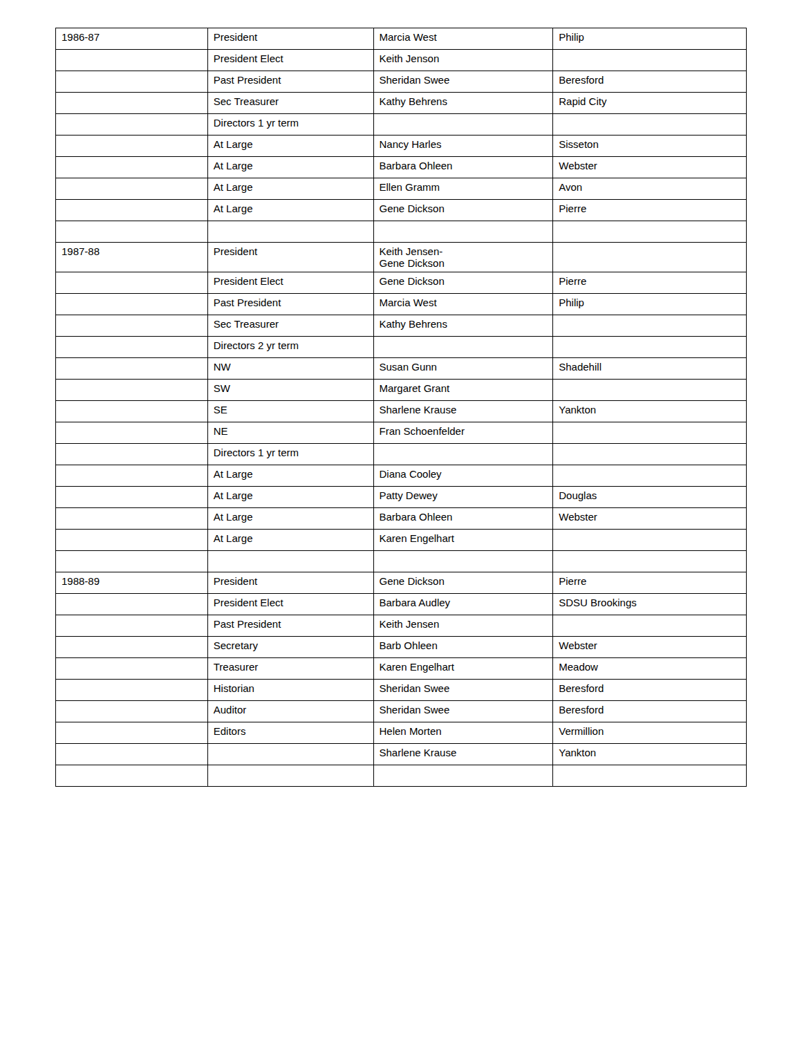| 1986-87 | President | Marcia West | Philip |
| | President Elect | Keith Jenson | |
| | Past President | Sheridan Swee | Beresford |
| | Sec Treasurer | Kathy Behrens | Rapid City |
| | Directors 1 yr term | | |
| | At Large | Nancy Harles | Sisseton |
| | At Large | Barbara Ohleen | Webster |
| | At Large | Ellen Gramm | Avon |
| | At Large | Gene Dickson | Pierre |
| 1987-88 | President | Keith Jensen- Gene Dickson | |
| | President Elect | Gene Dickson | Pierre |
| | Past President | Marcia West | Philip |
| | Sec Treasurer | Kathy Behrens | |
| | Directors 2 yr term | | |
| | NW | Susan Gunn | Shadehill |
| | SW | Margaret Grant | |
| | SE | Sharlene Krause | Yankton |
| | NE | Fran Schoenfelder | |
| | Directors 1 yr term | | |
| | At Large | Diana Cooley | |
| | At Large | Patty Dewey | Douglas |
| | At Large | Barbara Ohleen | Webster |
| | At Large | Karen Engelhart | |
| 1988-89 | President | Gene Dickson | Pierre |
| | President Elect | Barbara Audley | SDSU Brookings |
| | Past President | Keith Jensen | |
| | Secretary | Barb Ohleen | Webster |
| | Treasurer | Karen Engelhart | Meadow |
| | Historian | Sheridan Swee | Beresford |
| | Auditor | Sheridan Swee | Beresford |
| | Editors | Helen Morten | Vermillion |
| | | Sharlene Krause | Yankton |